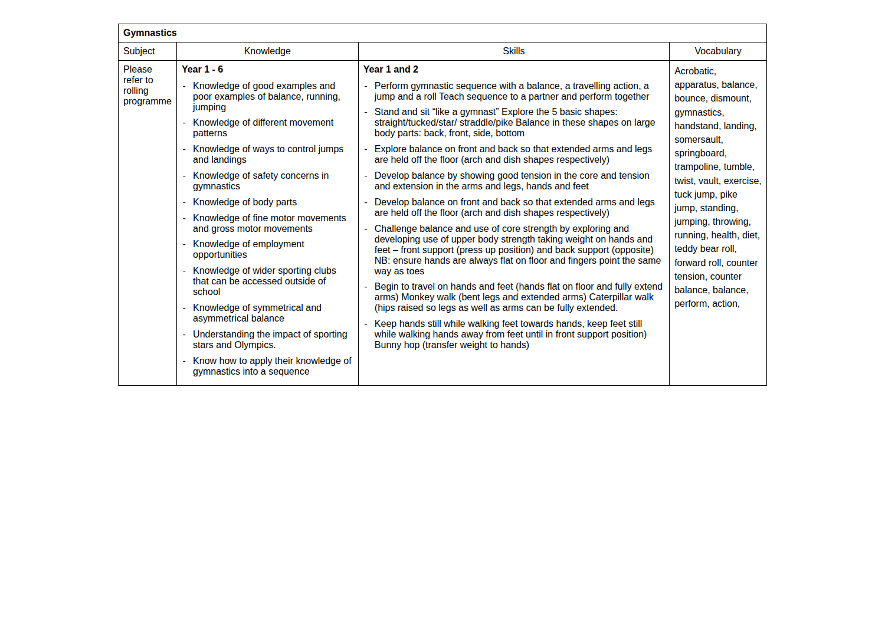Gymnastics
| Subject | Knowledge | Skills | Vocabulary |
| --- | --- | --- | --- |
| Please refer to rolling programme | Year 1 - 6 Knowledge of good examples and poor examples of balance, running, jumping Knowledge of different movement patterns Knowledge of ways to control jumps and landings Knowledge of safety concerns in gymnastics Knowledge of body parts Knowledge of fine motor movements and gross motor movements Knowledge of employment opportunities Knowledge of wider sporting clubs that can be accessed outside of school Knowledge of symmetrical and asymmetrical balance Understanding the impact of sporting stars and Olympics. Know how to apply their knowledge of gymnastics into a sequence | Year 1 and 2 Perform gymnastic sequence with a balance, a travelling action, a jump and a roll Teach sequence to a partner and perform together Stand and sit “like a gymnast” Explore the 5 basic shapes: straight/tucked/star/ straddle/pike Balance in these shapes on large body parts: back, front, side, bottom Explore balance on front and back so that extended arms and legs are held off the floor (arch and dish shapes respectively) Develop balance by showing good tension in the core and tension and extension in the arms and legs, hands and feet Develop balance on front and back so that extended arms and legs are held off the floor (arch and dish shapes respectively) Challenge balance and use of core strength by exploring and developing use of upper body strength taking weight on hands and feet – front support (press up position) and back support (opposite) NB: ensure hands are always flat on floor and fingers point the same way as toes Begin to travel on hands and feet (hands flat on floor and fully extend arms) Monkey walk (bent legs and extended arms) Caterpillar walk (hips raised so legs as well as arms can be fully extended. Keep hands still while walking feet towards hands, keep feet still while walking hands away from feet until in front support position) Bunny hop (transfer weight to hands) | Acrobatic, apparatus, balance, bounce, dismount, gymnastics, handstand, landing, somersault, springboard, trampoline, tumble, twist, vault, exercise, tuck jump, pike jump, standing, jumping, throwing, running, health, diet, teddy bear roll, forward roll, counter tension, counter balance, balance, perform, action, |